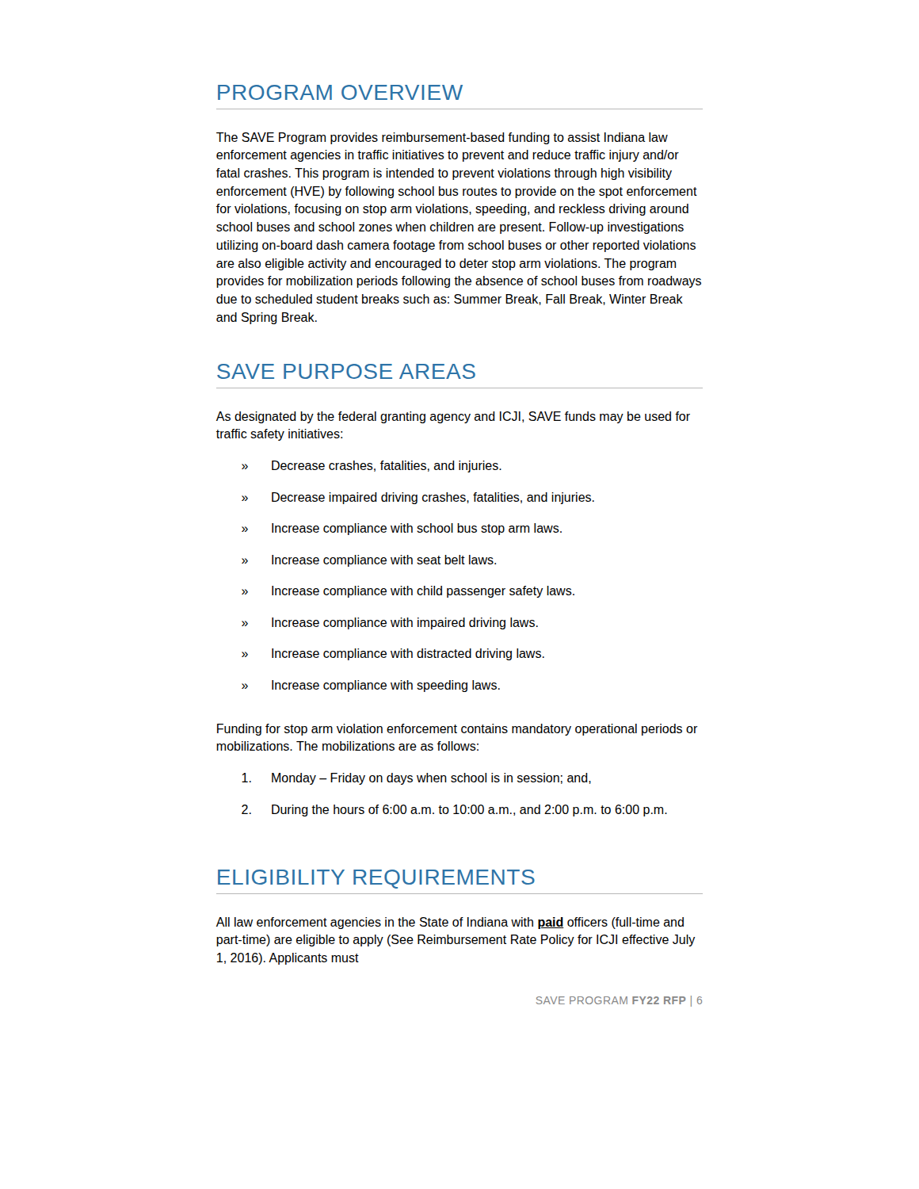PROGRAM OVERVIEW
The SAVE Program provides reimbursement-based funding to assist Indiana law enforcement agencies in traffic initiatives to prevent and reduce traffic injury and/or fatal crashes. This program is intended to prevent violations through high visibility enforcement (HVE) by following school bus routes to provide on the spot enforcement for violations, focusing on stop arm violations, speeding, and reckless driving around school buses and school zones when children are present. Follow-up investigations utilizing on-board dash camera footage from school buses or other reported violations are also eligible activity and encouraged to deter stop arm violations. The program provides for mobilization periods following the absence of school buses from roadways due to scheduled student breaks such as: Summer Break, Fall Break, Winter Break and Spring Break.
SAVE PURPOSE AREAS
As designated by the federal granting agency and ICJI, SAVE funds may be used for traffic safety initiatives:
Decrease crashes, fatalities, and injuries.
Decrease impaired driving crashes, fatalities, and injuries.
Increase compliance with school bus stop arm laws.
Increase compliance with seat belt laws.
Increase compliance with child passenger safety laws.
Increase compliance with impaired driving laws.
Increase compliance with distracted driving laws.
Increase compliance with speeding laws.
Funding for stop arm violation enforcement contains mandatory operational periods or mobilizations. The mobilizations are as follows:
Monday – Friday on days when school is in session; and,
During the hours of 6:00 a.m. to 10:00 a.m., and 2:00 p.m. to 6:00 p.m.
ELIGIBILITY REQUIREMENTS
All law enforcement agencies in the State of Indiana with paid officers (full-time and part-time) are eligible to apply (See Reimbursement Rate Policy for ICJI effective July 1, 2016). Applicants must
SAVE PROGRAM FY22 RFP | 6